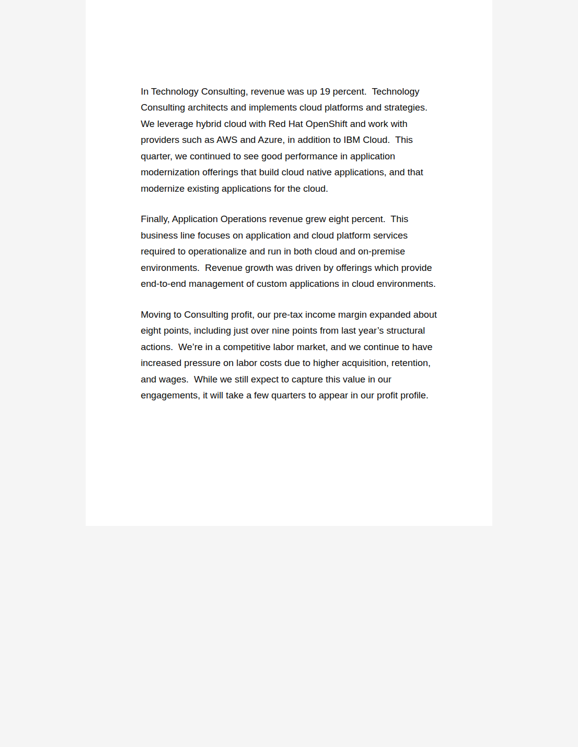In Technology Consulting, revenue was up 19 percent. Technology Consulting architects and implements cloud platforms and strategies. We leverage hybrid cloud with Red Hat OpenShift and work with providers such as AWS and Azure, in addition to IBM Cloud. This quarter, we continued to see good performance in application modernization offerings that build cloud native applications, and that modernize existing applications for the cloud.
Finally, Application Operations revenue grew eight percent. This business line focuses on application and cloud platform services required to operationalize and run in both cloud and on-premise environments. Revenue growth was driven by offerings which provide end-to-end management of custom applications in cloud environments.
Moving to Consulting profit, our pre-tax income margin expanded about eight points, including just over nine points from last year’s structural actions. We’re in a competitive labor market, and we continue to have increased pressure on labor costs due to higher acquisition, retention, and wages. While we still expect to capture this value in our engagements, it will take a few quarters to appear in our profit profile.